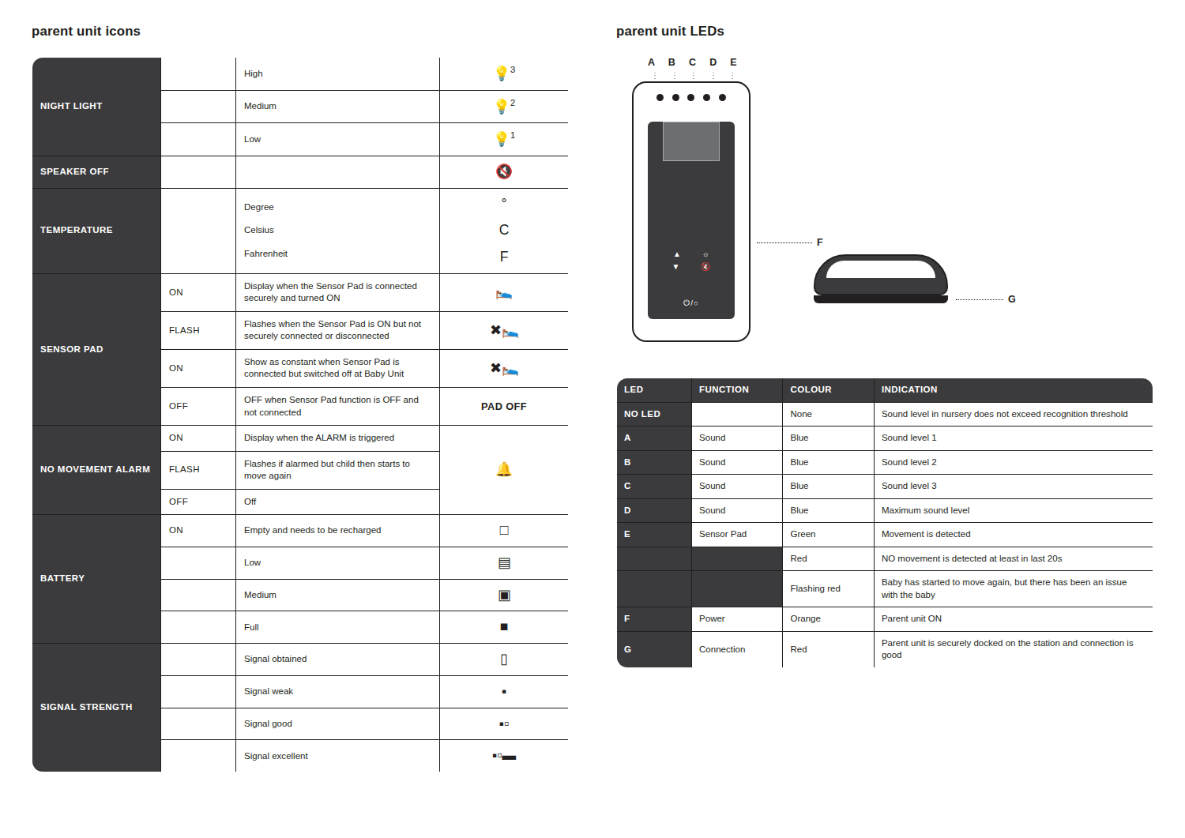parent unit icons
| Night Light | | High | 💡 3 |
| | Medium | 💡 2 |
| | Low | 💡 1 |
| Speaker Off | | | 🔇 |
| Temperature | | Degree Celsius Fahrenheit | ° C F |
| Sensor Pad | ON | Display when the Sensor Pad is connected securely and turned ON | 🛌 |
| FLASH | Flashes when the Sensor Pad is ON but not securely connected or disconnected | ✖🛌 |
| ON | Show as constant when Sensor Pad is connected but switched off at Baby Unit | ✖🛌 |
| OFF | OFF when Sensor Pad function is OFF and not connected | PAD OFF |
| No Movement Alarm | ON | Display when the ALARM is triggered | 🔔 |
| FLASH | Flashes if alarmed but child then starts to move again |
| OFF | Off |
| Battery | ON | Empty and needs to be recharged | □ |
| | Low | ▤ |
| | Medium | ▣ |
| | Full | ■ |
| Signal Strength | | Signal obtained | ▯ |
| | Signal weak | ▪ |
| | Signal good | ▪▫ |
| | Signal excellent | ▪▫▬ |
parent unit LEDs
A B C D E
⋮ ⋮ ⋮ ⋮ ⋮
▲ ☼
▼ 🔇
⏻/○
F
G
| LED | Function | Colour | Indication |
| --- | --- | --- | --- |
| NO LED | | None | Sound level in nursery does not exceed recognition threshold |
| A | Sound | Blue | Sound level 1 |
| B | Sound | Blue | Sound level 2 |
| C | Sound | Blue | Sound level 3 |
| D | Sound | Blue | Maximum sound level |
| E | Sensor Pad | Green | Movement is detected |
| | | Red | NO movement is detected at least in last 20s |
| | | Flashing red | Baby has started to move again, but there has been an issue with the baby |
| F | Power | Orange | Parent unit ON |
| G | Connection | Red | Parent unit is securely docked on the station and connection is good |